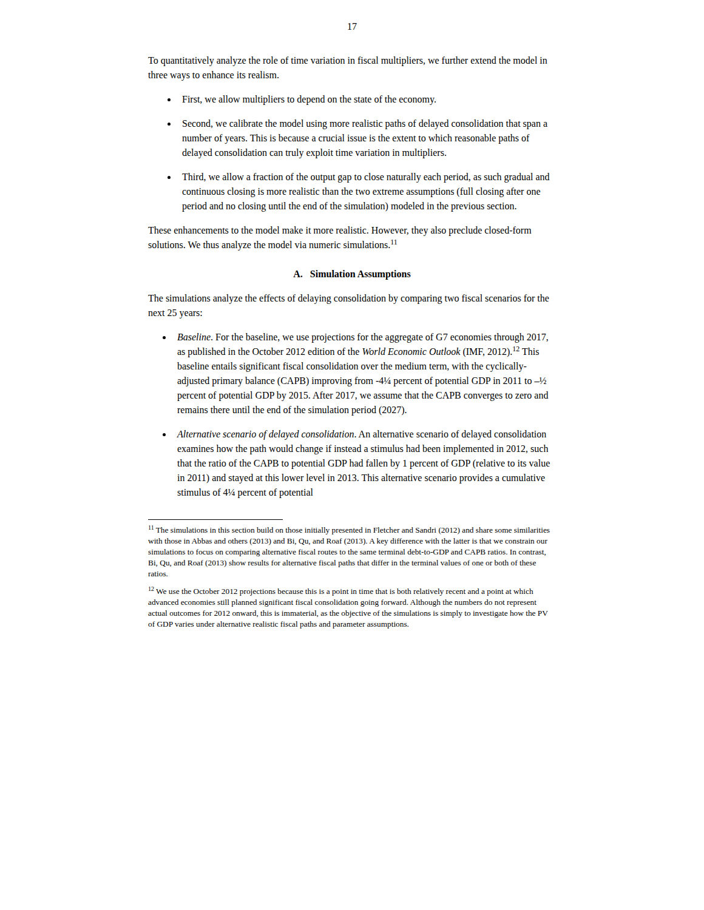17
To quantitatively analyze the role of time variation in fiscal multipliers, we further extend the model in three ways to enhance its realism.
First, we allow multipliers to depend on the state of the economy.
Second, we calibrate the model using more realistic paths of delayed consolidation that span a number of years. This is because a crucial issue is the extent to which reasonable paths of delayed consolidation can truly exploit time variation in multipliers.
Third, we allow a fraction of the output gap to close naturally each period, as such gradual and continuous closing is more realistic than the two extreme assumptions (full closing after one period and no closing until the end of the simulation) modeled in the previous section.
These enhancements to the model make it more realistic. However, they also preclude closed-form solutions. We thus analyze the model via numeric simulations.11
A. Simulation Assumptions
The simulations analyze the effects of delaying consolidation by comparing two fiscal scenarios for the next 25 years:
Baseline. For the baseline, we use projections for the aggregate of G7 economies through 2017, as published in the October 2012 edition of the World Economic Outlook (IMF, 2012).12 This baseline entails significant fiscal consolidation over the medium term, with the cyclically-adjusted primary balance (CAPB) improving from -4¼ percent of potential GDP in 2011 to –½ percent of potential GDP by 2015. After 2017, we assume that the CAPB converges to zero and remains there until the end of the simulation period (2027).
Alternative scenario of delayed consolidation. An alternative scenario of delayed consolidation examines how the path would change if instead a stimulus had been implemented in 2012, such that the ratio of the CAPB to potential GDP had fallen by 1 percent of GDP (relative to its value in 2011) and stayed at this lower level in 2013. This alternative scenario provides a cumulative stimulus of 4¼ percent of potential
11 The simulations in this section build on those initially presented in Fletcher and Sandri (2012) and share some similarities with those in Abbas and others (2013) and Bi, Qu, and Roaf (2013). A key difference with the latter is that we constrain our simulations to focus on comparing alternative fiscal routes to the same terminal debt-to-GDP and CAPB ratios. In contrast, Bi, Qu, and Roaf (2013) show results for alternative fiscal paths that differ in the terminal values of one or both of these ratios.
12 We use the October 2012 projections because this is a point in time that is both relatively recent and a point at which advanced economies still planned significant fiscal consolidation going forward. Although the numbers do not represent actual outcomes for 2012 onward, this is immaterial, as the objective of the simulations is simply to investigate how the PV of GDP varies under alternative realistic fiscal paths and parameter assumptions.